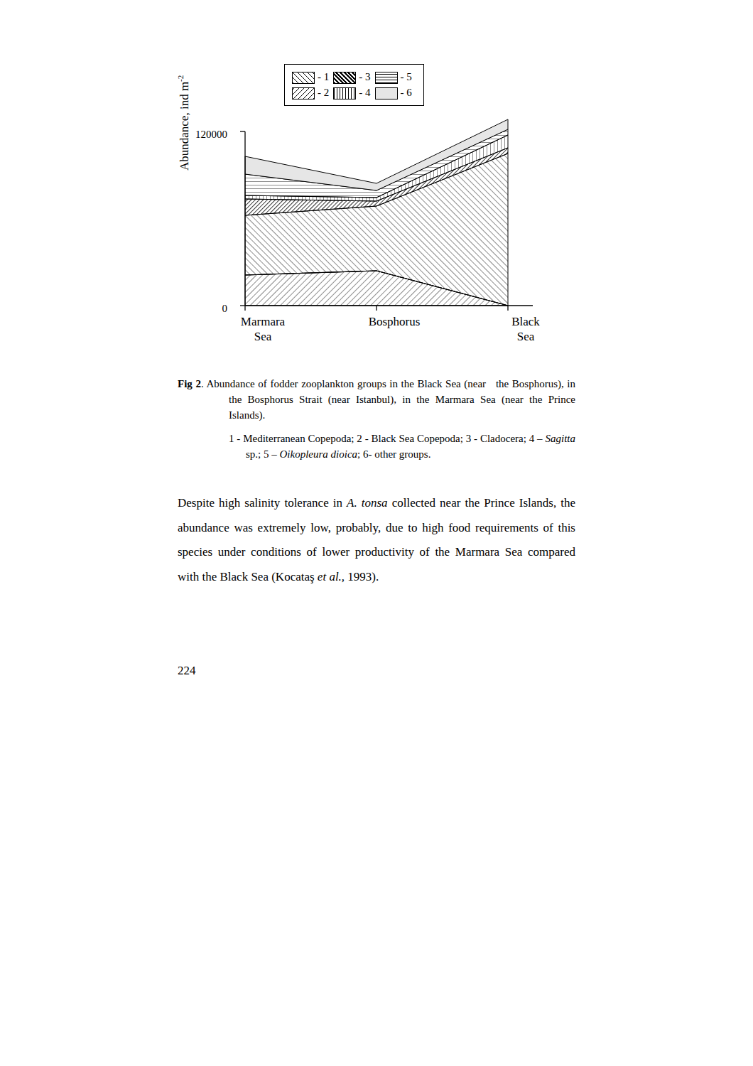| - 1 | - 3 | - 5 |
| - 2 | - 4 | - 6 |
Abundance, ind m-2
Plot geometry: x: Marmara=95, Bosphorus=280, Black=465 y: 0 -> 340 ; 120000 -> 95 (scale: 1 unit = 0.0020417 px)
120000
0
Marmara
Sea Bosphorus Black
Sea
Fig 2. Abundance of fodder zooplankton groups in the Black Sea (near the Bosphorus), in the Bosphorus Strait (near Istanbul), in the Marmara Sea (near the Prince Islands).
1 - Mediterranean Copepoda; 2 - Black Sea Copepoda; 3 - Cladocera; 4 – Sagitta sp.; 5 – Oikopleura dioica; 6- other groups.
Despite high salinity tolerance in A. tonsa collected near the Prince Islands, the abundance was extremely low, probably, due to high food requirements of this species under conditions of lower productivity of the Marmara Sea compared with the Black Sea (Kocataş et al., 1993).
224